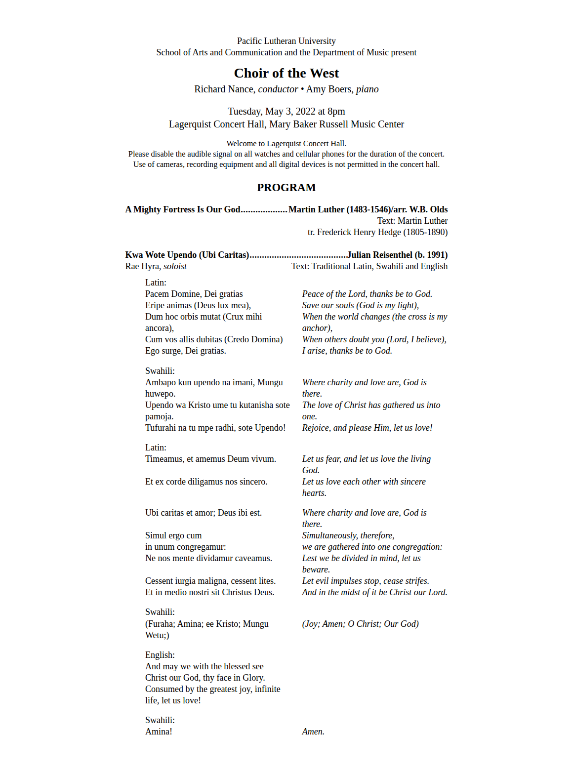Pacific Lutheran University
School of Arts and Communication and the Department of Music present
Choir of the West
Richard Nance, conductor • Amy Boers, piano
Tuesday, May 3, 2022 at 8pm
Lagerquist Concert Hall, Mary Baker Russell Music Center
Welcome to Lagerquist Concert Hall.
Please disable the audible signal on all watches and cellular phones for the duration of the concert.
Use of cameras, recording equipment and all digital devices is not permitted in the concert hall.
PROGRAM
A Mighty Fortress Is Our God ..................................................................... Martin Luther (1483-1546)/arr. W.B. Olds
Text: Martin Luther
tr. Frederick Henry Hedge (1805-1890)
Kwa Wote Upendo (Ubi Caritas) ........................................................................................... Julian Reisenthel (b. 1991)
Rae Hyra, soloist Text: Traditional Latin, Swahili and English
Latin:
| Pacem Domine, Dei gratias | Peace of the Lord, thanks be to God. |
| Eripe animas (Deus lux mea), | Save our souls (God is my light), |
| Dum hoc orbis mutat (Crux mihi ancora), | When the world changes (the cross is my anchor), |
| Cum vos allis dubitas (Credo Domina) | When others doubt you (Lord, I believe), |
| Ego surge, Dei gratias. | I arise, thanks be to God. |
Swahili:
| Ambapo kun upendo na imani, Mungu huwepo. | Where charity and love are, God is there. |
| Upendo wa Kristo ume tu kutanisha sote pamoja. | The love of Christ has gathered us into one. |
| Tufurahi na tu mpe radhi, sote Upendo! | Rejoice, and please Him, let us love! |
Latin:
| Timeamus, et amemus Deum vivum. | Let us fear, and let us love the living God. |
| Et ex corde diligamus nos sincero. | Let us love each other with sincere hearts. |
| Ubi caritas et amor; Deus ibi est. | Where charity and love are, God is there. |
| Simul ergo cum | Simultaneously, therefore, |
| in unum congregamur: | we are gathered into one congregation: |
| Ne nos mente dividamur caveamus. | Lest we be divided in mind, let us beware. |
| Cessent iurgia maligna, cessent lites. | Let evil impulses stop, cease strifes. |
| Et in medio nostri sit Christus Deus. | And in the midst of it be Christ our Lord. |
Swahili:
| (Furaha; Amina; ee Kristo; Mungu Wetu;) | (Joy; Amen; O Christ; Our God) |
English:
| And may we with the blessed see | |
| Christ our God, thy face in Glory. | |
| Consumed by the greatest joy, infinite life, let us love! | |
Swahili:
| Amina! | Amen. |